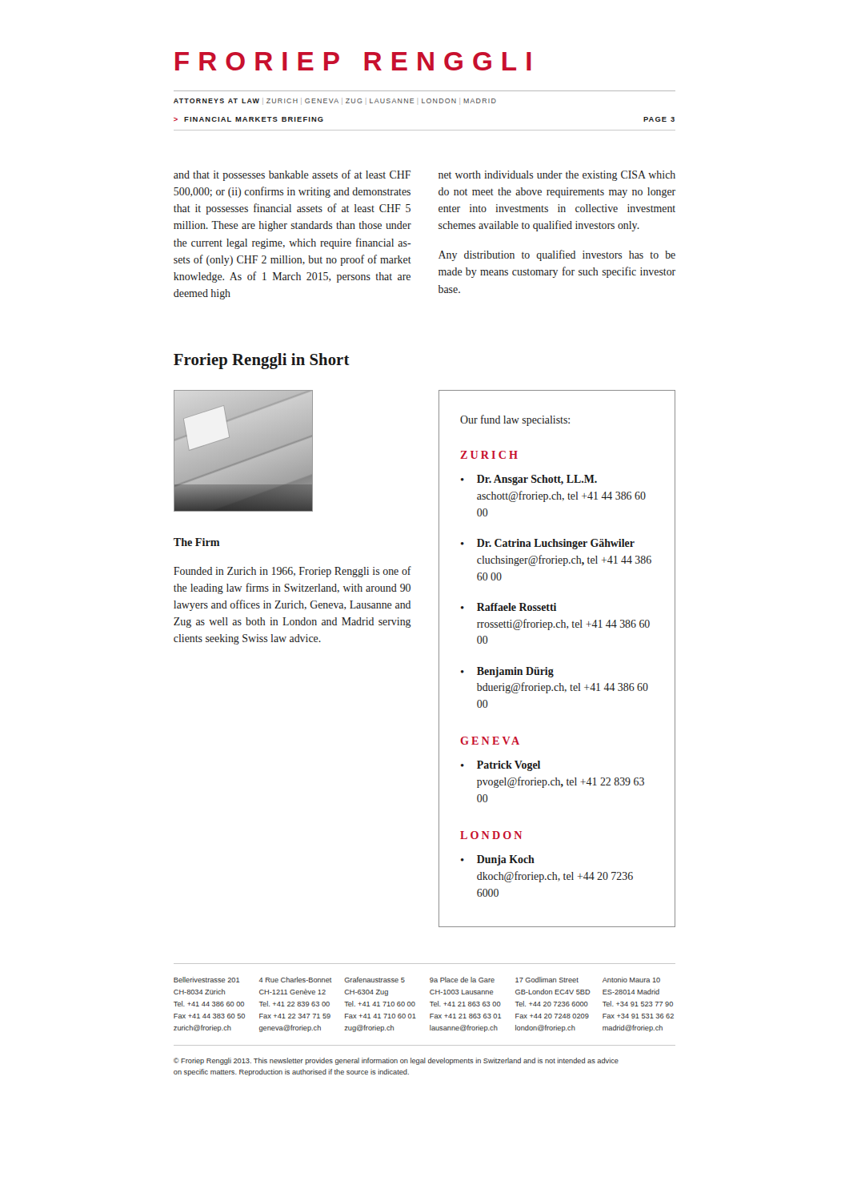FRORIEP RENGGLI
ATTORNEYS AT LAW|ZURICH|GENEVA|ZUG|LAUSANNE|LONDON|MADRID
> FINANCIAL MARKETS BRIEFING PAGE 3
and that it possesses bankable assets of at least CHF 500,000; or (ii) confirms in writing and demonstrates that it possesses financial assets of at least CHF 5 million. These are higher standards than those under the current legal regime, which require financial assets of (only) CHF 2 million, but no proof of market knowledge. As of 1 March 2015, persons that are deemed high
net worth individuals under the existing CISA which do not meet the above requirements may no longer enter into investments in collective investment schemes available to qualified investors only.
Any distribution to qualified investors has to be made by means customary for such specific investor base.
Froriep Renggli in Short
The Firm
Founded in Zurich in 1966, Froriep Renggli is one of the leading law firms in Switzerland, with around 90 lawyers and offices in Zurich, Geneva, Lausanne and Zug as well as both in London and Madrid serving clients seeking Swiss law advice.
Our fund law specialists:
ZURICH
Dr. Ansgar Schott, LL.M. aschott@froriep.ch, tel +41 44 386 60 00
Dr. Catrina Luchsinger Gähwiler cluchsinger@froriep.ch, tel +41 44 386 60 00
Raffaele Rossetti rrossetti@froriep.ch, tel +41 44 386 60 00
Benjamin Dürig bduerig@froriep.ch, tel +41 44 386 60 00
GENEVA
Patrick Vogel pvogel@froriep.ch, tel +41 22 839 63 00
LONDON
Dunja Koch dkoch@froriep.ch, tel +44 20 7236 6000
Bellerivestrasse 201
CH-8034 Zürich
Tel. +41 44 386 60 00
Fax +41 44 383 60 50
zurich@froriep.ch
4 Rue Charles-Bonnet
CH-1211 Genève 12
Tel. +41 22 839 63 00
Fax +41 22 347 71 59
geneva@froriep.ch
Grafenaustrasse 5
CH-6304 Zug
Tel. +41 41 710 60 00
Fax +41 41 710 60 01
zug@froriep.ch
9a Place de la Gare
CH-1003 Lausanne
Tel. +41 21 863 63 00
Fax +41 21 863 63 01
lausanne@froriep.ch
17 Godliman Street
GB-London EC4V 5BD
Tel. +44 20 7236 6000
Fax +44 20 7248 0209
london@froriep.ch
Antonio Maura 10
ES-28014 Madrid
Tel. +34 91 523 77 90
Fax +34 91 531 36 62
madrid@froriep.ch
© Froriep Renggli 2013. This newsletter provides general information on legal developments in Switzerland and is not intended as advice on specific matters. Reproduction is authorised if the source is indicated.